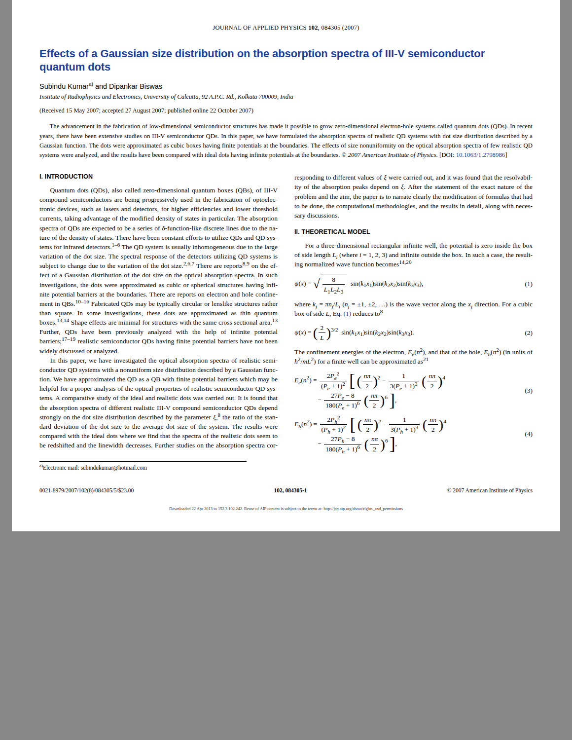JOURNAL OF APPLIED PHYSICS 102, 084305 (2007)
Effects of a Gaussian size distribution on the absorption spectra of III-V semiconductor quantum dots
Subindu Kumara) and Dipankar Biswas
Institute of Radiophysics and Electronics, University of Calcutta, 92 A.P.C. Rd., Kolkata 700009, India
(Received 15 May 2007; accepted 27 August 2007; published online 22 October 2007)
The advancement in the fabrication of low-dimensional semiconductor structures has made it possible to grow zero-dimensional electron-hole systems called quantum dots (QDs). In recent years, there have been extensive studies on III-V semiconductor QDs. In this paper, we have formulated the absorption spectra of realistic QD systems with dot size distribution described by a Gaussian function. The dots were approximated as cubic boxes having finite potentials at the boundaries. The effects of size nonuniformity on the optical absorption spectra of few realistic QD systems were analyzed, and the results have been compared with ideal dots having infinite potentials at the boundaries. © 2007 American Institute of Physics. [DOI: 10.1063/1.2798986]
I. INTRODUCTION
Quantum dots (QDs), also called zero-dimensional quantum boxes (QBs), of III-V compound semiconductors are being progressively used in the fabrication of optoelectronic devices, such as lasers and detectors, for higher efficiencies and lower threshold currents, taking advantage of the modified density of states in particular. The absorption spectra of QDs are expected to be a series of δ-function-like discrete lines due to the nature of the density of states. There have been constant efforts to utilize QDs and QD systems for infrared detectors.1–6 The QD system is usually inhomogeneous due to the large variation of the dot size. The spectral response of the detectors utilizing QD systems is subject to change due to the variation of the dot size.2,6,7 There are reports8,9 on the effect of a Gaussian distribution of the dot size on the optical absorption spectra. In such investigations, the dots were approximated as cubic or spherical structures having infinite potential barriers at the boundaries. There are reports on electron and hole confinement in QBs.10–16 Fabricated QDs may be typically circular or lenslike structures rather than square. In some investigations, these dots are approximated as thin quantum boxes.13,14 Shape effects are minimal for structures with the same cross sectional area.13 Further, QDs have been previously analyzed with the help of infinite potential barriers;17–19 realistic semiconductor QDs having finite potential barriers have not been widely discussed or analyzed.
In this paper, we have investigated the optical absorption spectra of realistic semiconductor QD systems with a nonuniform size distribution described by a Gaussian function. We have approximated the QD as a QB with finite potential barriers which may be helpful for a proper analysis of the optical properties of realistic semiconductor QD systems. A comparative study of the ideal and realistic dots was carried out. It is found that the absorption spectra of different realistic III-V compound semiconductor QDs depend strongly on the dot size distribution described by the parameter ξ,8 the ratio of the standard deviation of the dot size to the average dot size of the system. The results were compared with the ideal dots where we find that the spectra of the realistic dots seem to be redshifted and the linewidth decreases. Further studies on the absorption spectra corresponding to different values of ξ were carried out, and it was found that the resolvability of the absorption peaks depend on ξ. After the statement of the exact nature of the problem and the aim, the paper is to narrate clearly the modification of formulas that had to be done, the computational methodologies, and the results in detail, along with necessary discussions.
II. THEORETICAL MODEL
For a three-dimensional rectangular infinite well, the potential is zero inside the box of side length Li (where i = 1, 2, 3) and infinite outside the box. In such a case, the resulting normalized wave function becomes14,20
ψ(x) = √8 L1L2L3 sin(k1x1)sin(k2x2)sin(k3x3), (1)
where kj = πnj/Li (nj = ±1, ±2, …) is the wave vector along the xj direction. For a cubic box of side L, Eq. (1) reduces to8
ψ(x) = (2 L)3/2 sin(k1x1)sin(k2x2)sin(k3x3). (2)
The confinement energies of the electron, Ee(n2), and that of the hole, Eh(n2) (in units of ħ2/mL2) for a finite well can be approximated as21
Ee(n2) = 2Pe2(Pe + 1)2 [ (nπ 2)2 − 13(Pe + 1)3 (nπ 2)4
− 27Pe − 8180(Pe + 1)6 (nπ 2)6 ], (3)
Eh(n2) = 2Ph2(Ph + 1)2 [ (nπ 2)2 − 13(Ph + 1)3 (nπ 2)4
− 27Ph − 8180(Ph + 1)6 (nπ 2)6 ], (4)
a)Electronic mail: subindukumar@hotmail.com
0021-8979/2007/102(8)/084305/5/$23.00 102, 084305-1 © 2007 American Institute of Physics
Downloaded 22 Apr 2013 to 152.3.102.242. Reuse of AIP content is subject to the terms at: http://jap.aip.org/about/rights_and_permissions